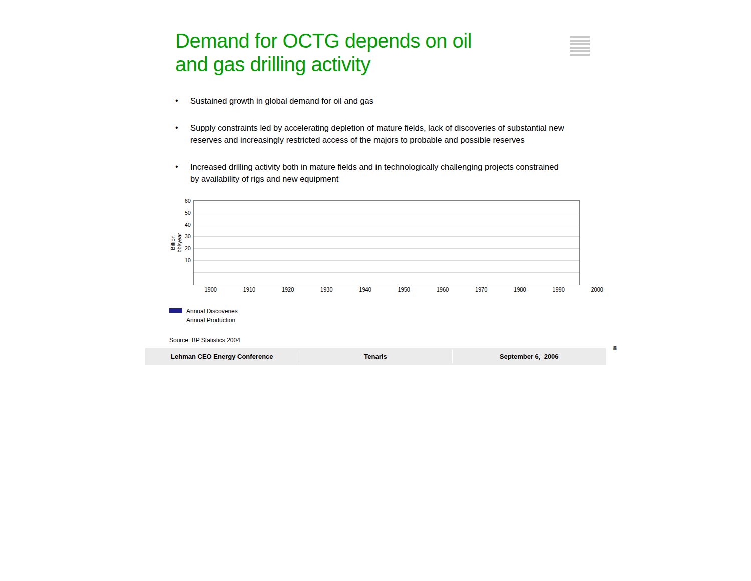Demand for OCTG depends on oil
and gas drilling activity
Sustained growth in global demand for oil and gas
Supply constraints led by accelerating depletion of mature fields, lack of discoveries of substantial new reserves and increasingly restricted access of the majors to probable and possible reserves
Increased drilling activity both in mature fields and in technologically challenging projects constrained by availability of rigs and new equipment
Billion
bbl/year
60
50
40
30
20
10
1900 1910 1920 1930 1940 1950 1960 1970 1980 1990 2000
Annual Discoveries
Annual Production
Source: BP Statistics 2004
8
Lehman CEO Energy Conference
Tenaris
September 6, 2006